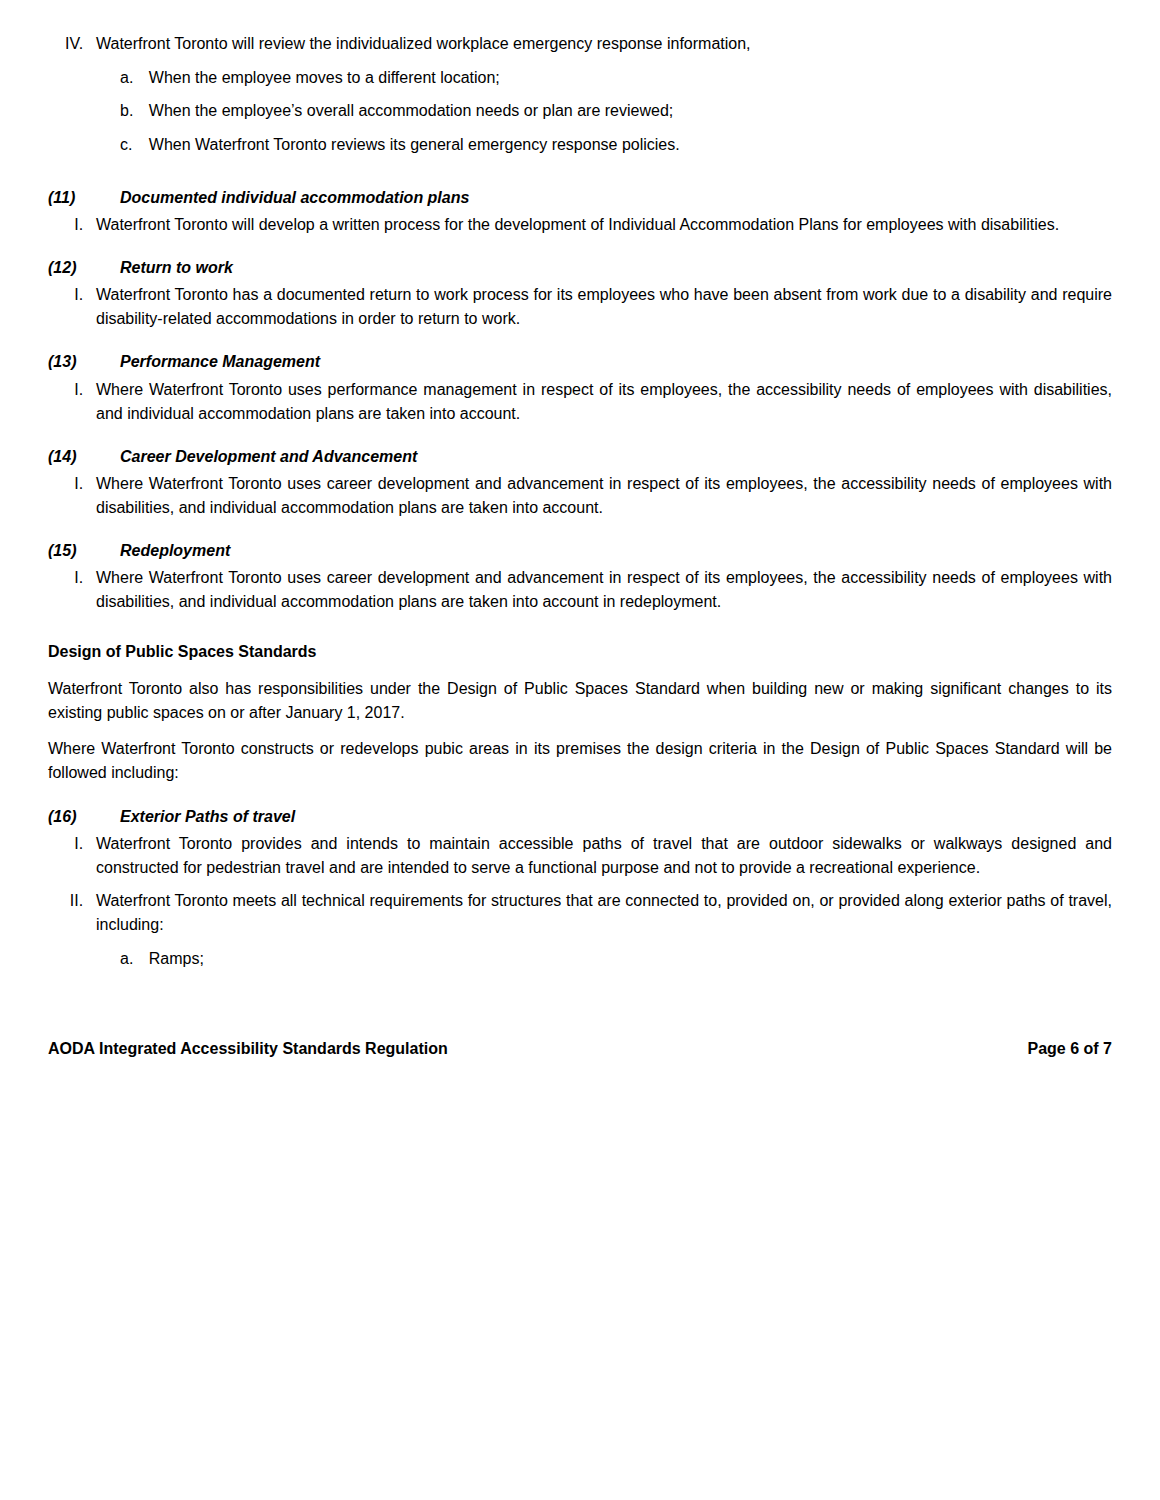IV. Waterfront Toronto will review the individualized workplace emergency response information,
a. When the employee moves to a different location;
b. When the employee’s overall accommodation needs or plan are reviewed;
c. When Waterfront Toronto reviews its general emergency response policies.
(11) Documented individual accommodation plans
I. Waterfront Toronto will develop a written process for the development of Individual Accommodation Plans for employees with disabilities.
(12) Return to work
I. Waterfront Toronto has a documented return to work process for its employees who have been absent from work due to a disability and require disability-related accommodations in order to return to work.
(13) Performance Management
I. Where Waterfront Toronto uses performance management in respect of its employees, the accessibility needs of employees with disabilities, and individual accommodation plans are taken into account.
(14) Career Development and Advancement
I. Where Waterfront Toronto uses career development and advancement in respect of its employees, the accessibility needs of employees with disabilities, and individual accommodation plans are taken into account.
(15) Redeployment
I. Where Waterfront Toronto uses career development and advancement in respect of its employees, the accessibility needs of employees with disabilities, and individual accommodation plans are taken into account in redeployment.
Design of Public Spaces Standards
Waterfront Toronto also has responsibilities under the Design of Public Spaces Standard when building new or making significant changes to its existing public spaces on or after January 1, 2017.
Where Waterfront Toronto constructs or redevelops pubic areas in its premises the design criteria in the Design of Public Spaces Standard will be followed including:
(16) Exterior Paths of travel
I. Waterfront Toronto provides and intends to maintain accessible paths of travel that are outdoor sidewalks or walkways designed and constructed for pedestrian travel and are intended to serve a functional purpose and not to provide a recreational experience.
II. Waterfront Toronto meets all technical requirements for structures that are connected to, provided on, or provided along exterior paths of travel, including:
a. Ramps;
AODA Integrated Accessibility Standards Regulation Page 6 of 7